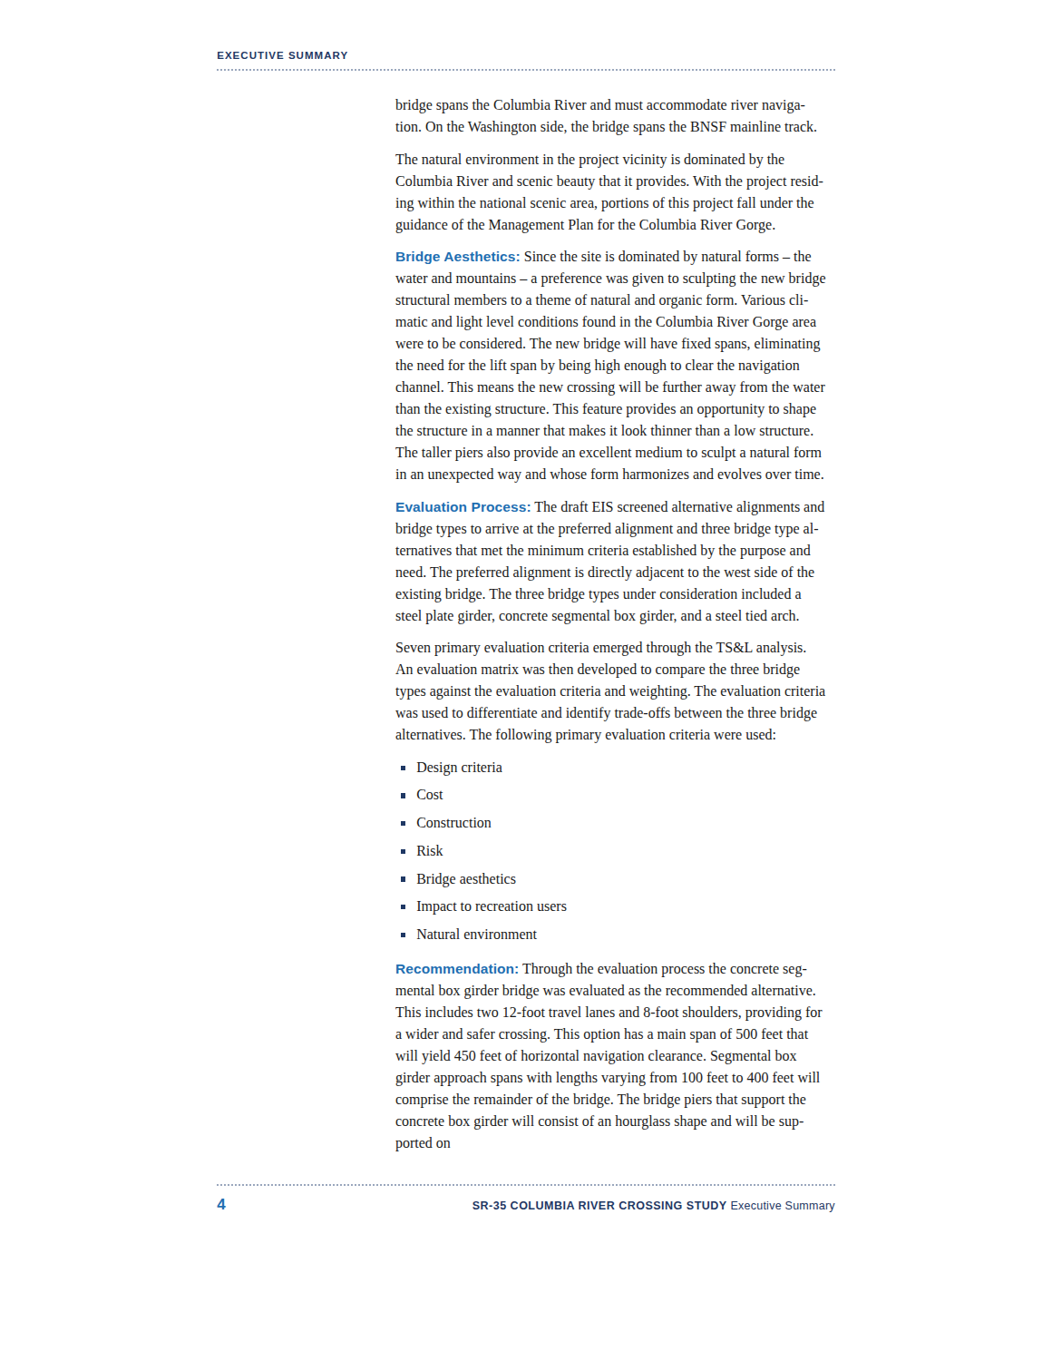Executive Summary
bridge spans the Columbia River and must accommodate river navigation. On the Washington side, the bridge spans the BNSF mainline track.
The natural environment in the project vicinity is dominated by the Columbia River and scenic beauty that it provides. With the project residing within the national scenic area, portions of this project fall under the guidance of the Management Plan for the Columbia River Gorge.
Bridge Aesthetics: Since the site is dominated by natural forms – the water and mountains – a preference was given to sculpting the new bridge structural members to a theme of natural and organic form. Various climatic and light level conditions found in the Columbia River Gorge area were to be considered. The new bridge will have fixed spans, eliminating the need for the lift span by being high enough to clear the navigation channel. This means the new crossing will be further away from the water than the existing structure. This feature provides an opportunity to shape the structure in a manner that makes it look thinner than a low structure. The taller piers also provide an excellent medium to sculpt a natural form in an unexpected way and whose form harmonizes and evolves over time.
Evaluation Process: The draft EIS screened alternative alignments and bridge types to arrive at the preferred alignment and three bridge type alternatives that met the minimum criteria established by the purpose and need. The preferred alignment is directly adjacent to the west side of the existing bridge. The three bridge types under consideration included a steel plate girder, concrete segmental box girder, and a steel tied arch.
Seven primary evaluation criteria emerged through the TS&L analysis. An evaluation matrix was then developed to compare the three bridge types against the evaluation criteria and weighting. The evaluation criteria was used to differentiate and identify trade-offs between the three bridge alternatives. The following primary evaluation criteria were used:
Design criteria
Cost
Construction
Risk
Bridge aesthetics
Impact to recreation users
Natural environment
Recommendation: Through the evaluation process the concrete segmental box girder bridge was evaluated as the recommended alternative. This includes two 12-foot travel lanes and 8-foot shoulders, providing for a wider and safer crossing. This option has a main span of 500 feet that will yield 450 feet of horizontal navigation clearance. Segmental box girder approach spans with lengths varying from 100 feet to 400 feet will comprise the remainder of the bridge. The bridge piers that support the concrete box girder will consist of an hourglass shape and will be supported on
4
SR-35 COLUMBIA RIVER CROSSING STUDY Executive Summary